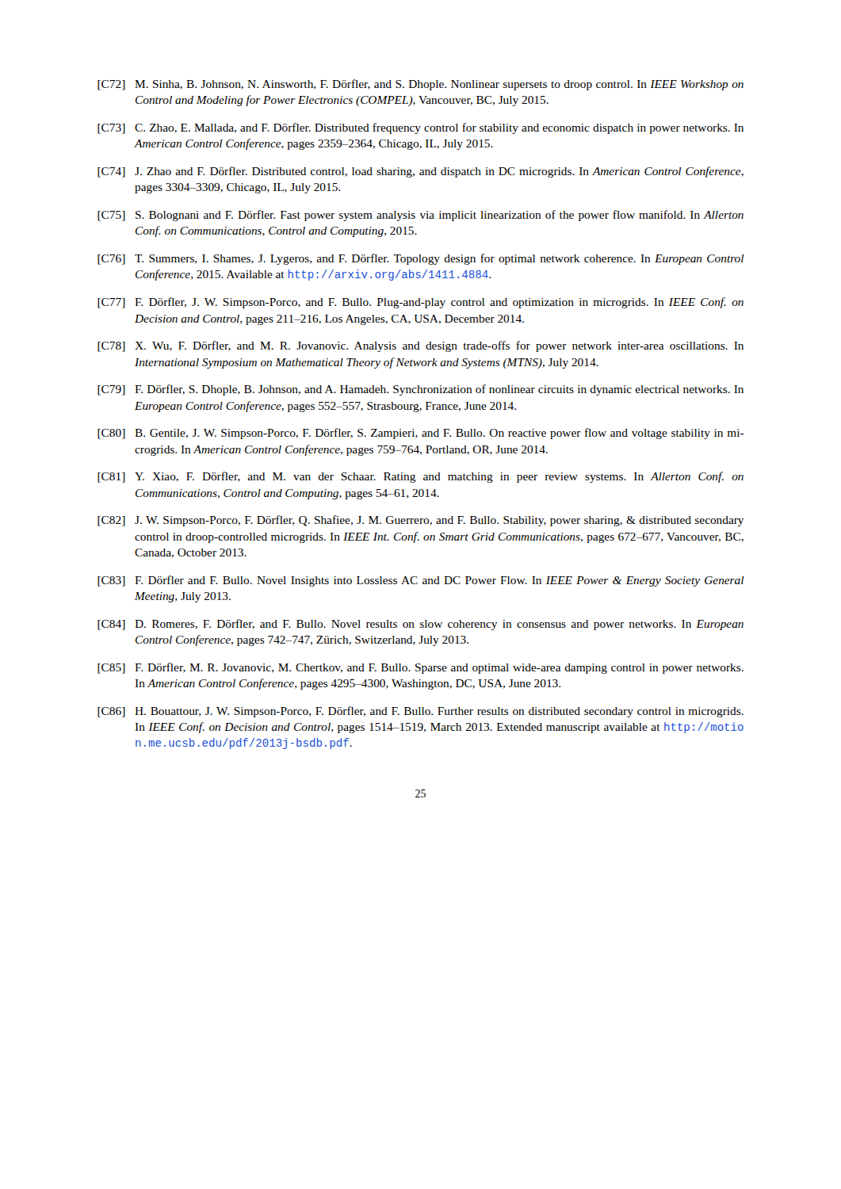[C72] M. Sinha, B. Johnson, N. Ainsworth, F. Dörfler, and S. Dhople. Nonlinear supersets to droop control. In IEEE Workshop on Control and Modeling for Power Electronics (COMPEL), Vancouver, BC, July 2015.
[C73] C. Zhao, E. Mallada, and F. Dörfler. Distributed frequency control for stability and economic dispatch in power networks. In American Control Conference, pages 2359–2364, Chicago, IL, July 2015.
[C74] J. Zhao and F. Dörfler. Distributed control, load sharing, and dispatch in DC microgrids. In American Control Conference, pages 3304–3309, Chicago, IL, July 2015.
[C75] S. Bolognani and F. Dörfler. Fast power system analysis via implicit linearization of the power flow manifold. In Allerton Conf. on Communications, Control and Computing, 2015.
[C76] T. Summers, I. Shames, J. Lygeros, and F. Dörfler. Topology design for optimal network coherence. In European Control Conference, 2015. Available at http://arxiv.org/abs/1411.4884.
[C77] F. Dörfler, J. W. Simpson-Porco, and F. Bullo. Plug-and-play control and optimization in microgrids. In IEEE Conf. on Decision and Control, pages 211–216, Los Angeles, CA, USA, December 2014.
[C78] X. Wu, F. Dörfler, and M. R. Jovanovic. Analysis and design trade-offs for power network inter-area oscillations. In International Symposium on Mathematical Theory of Network and Systems (MTNS), July 2014.
[C79] F. Dörfler, S. Dhople, B. Johnson, and A. Hamadeh. Synchronization of nonlinear circuits in dynamic electrical networks. In European Control Conference, pages 552–557, Strasbourg, France, June 2014.
[C80] B. Gentile, J. W. Simpson-Porco, F. Dörfler, S. Zampieri, and F. Bullo. On reactive power flow and voltage stability in microgrids. In American Control Conference, pages 759–764, Portland, OR, June 2014.
[C81] Y. Xiao, F. Dörfler, and M. van der Schaar. Rating and matching in peer review systems. In Allerton Conf. on Communications, Control and Computing, pages 54–61, 2014.
[C82] J. W. Simpson-Porco, F. Dörfler, Q. Shafiee, J. M. Guerrero, and F. Bullo. Stability, power sharing, & distributed secondary control in droop-controlled microgrids. In IEEE Int. Conf. on Smart Grid Communications, pages 672–677, Vancouver, BC, Canada, October 2013.
[C83] F. Dörfler and F. Bullo. Novel Insights into Lossless AC and DC Power Flow. In IEEE Power & Energy Society General Meeting, July 2013.
[C84] D. Romeres, F. Dörfler, and F. Bullo. Novel results on slow coherency in consensus and power networks. In European Control Conference, pages 742–747, Zürich, Switzerland, July 2013.
[C85] F. Dörfler, M. R. Jovanovic, M. Chertkov, and F. Bullo. Sparse and optimal wide-area damping control in power networks. In American Control Conference, pages 4295–4300, Washington, DC, USA, June 2013.
[C86] H. Bouattour, J. W. Simpson-Porco, F. Dörfler, and F. Bullo. Further results on distributed secondary control in microgrids. In IEEE Conf. on Decision and Control, pages 1514–1519, March 2013. Extended manuscript available at http://motion.me.ucsb.edu/pdf/2013j-bsdb.pdf.
25